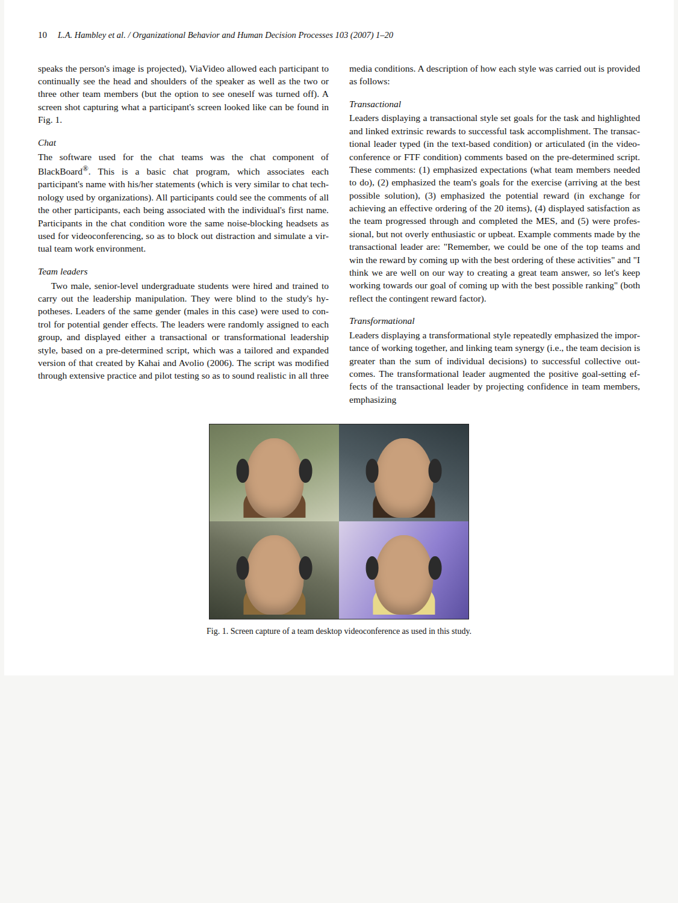10 L.A. Hambley et al. / Organizational Behavior and Human Decision Processes 103 (2007) 1–20
speaks the person's image is projected), ViaVideo allowed each participant to continually see the head and shoulders of the speaker as well as the two or three other team members (but the option to see oneself was turned off). A screen shot capturing what a participant's screen looked like can be found in Fig. 1.
Chat
The software used for the chat teams was the chat component of BlackBoard®. This is a basic chat program, which associates each participant's name with his/her statements (which is very similar to chat technology used by organizations). All participants could see the comments of all the other participants, each being associated with the individual's first name. Participants in the chat condition wore the same noise-blocking headsets as used for videoconferencing, so as to block out distraction and simulate a virtual team work environment.
Team leaders
Two male, senior-level undergraduate students were hired and trained to carry out the leadership manipulation. They were blind to the study's hypotheses. Leaders of the same gender (males in this case) were used to control for potential gender effects. The leaders were randomly assigned to each group, and displayed either a transactional or transformational leadership style, based on a pre-determined script, which was a tailored and expanded version of that created by Kahai and Avolio (2006). The script was modified through extensive practice and pilot testing so as to sound realistic in all three media conditions. A description of how each style was carried out is provided as follows:
Transactional
Leaders displaying a transactional style set goals for the task and highlighted and linked extrinsic rewards to successful task accomplishment. The transactional leader typed (in the text-based condition) or articulated (in the videoconference or FTF condition) comments based on the pre-determined script. These comments: (1) emphasized expectations (what team members needed to do), (2) emphasized the team's goals for the exercise (arriving at the best possible solution), (3) emphasized the potential reward (in exchange for achieving an effective ordering of the 20 items), (4) displayed satisfaction as the team progressed through and completed the MES, and (5) were professional, but not overly enthusiastic or upbeat. Example comments made by the transactional leader are: "Remember, we could be one of the top teams and win the reward by coming up with the best ordering of these activities" and "I think we are well on our way to creating a great team answer, so let's keep working towards our goal of coming up with the best possible ranking" (both reflect the contingent reward factor).
Transformational
Leaders displaying a transformational style repeatedly emphasized the importance of working together, and linking team synergy (i.e., the team decision is greater than the sum of individual decisions) to successful collective outcomes. The transformational leader augmented the positive goal-setting effects of the transactional leader by projecting confidence in team members, emphasizing
Fig. 1. Screen capture of a team desktop videoconference as used in this study.